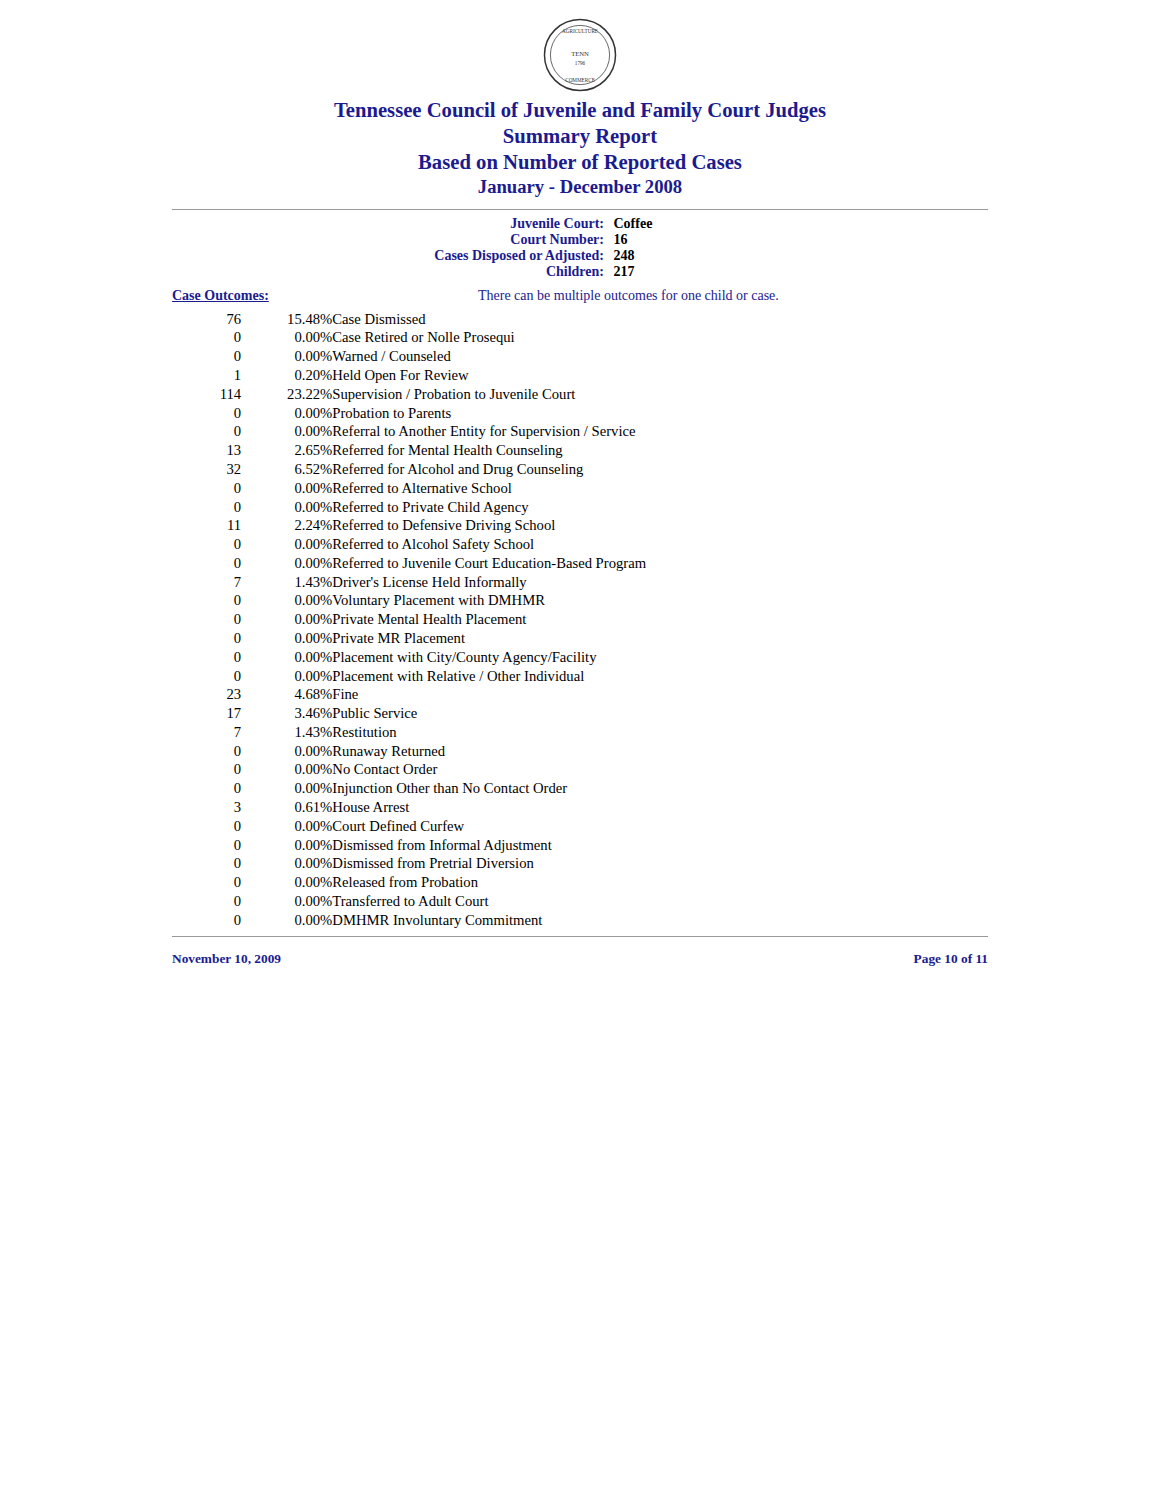Tennessee Council of Juvenile and Family Court Judges
Summary Report
Based on Number of Reported Cases
January - December 2008
Juvenile Court: Coffee
Court Number: 16
Cases Disposed or Adjusted: 248
Children: 217
Case Outcomes:
There can be multiple outcomes for one child or case.
| 76 | 15.48% | Case Dismissed |
| 0 | 0.00% | Case Retired or Nolle Prosequi |
| 0 | 0.00% | Warned / Counseled |
| 1 | 0.20% | Held Open For Review |
| 114 | 23.22% | Supervision / Probation to Juvenile Court |
| 0 | 0.00% | Probation to Parents |
| 0 | 0.00% | Referral to Another Entity for Supervision / Service |
| 13 | 2.65% | Referred for Mental Health Counseling |
| 32 | 6.52% | Referred for Alcohol and Drug Counseling |
| 0 | 0.00% | Referred to Alternative School |
| 0 | 0.00% | Referred to Private Child Agency |
| 11 | 2.24% | Referred to Defensive Driving School |
| 0 | 0.00% | Referred to Alcohol Safety School |
| 0 | 0.00% | Referred to Juvenile Court Education-Based Program |
| 7 | 1.43% | Driver's License Held Informally |
| 0 | 0.00% | Voluntary Placement with DMHMR |
| 0 | 0.00% | Private Mental Health Placement |
| 0 | 0.00% | Private MR Placement |
| 0 | 0.00% | Placement with City/County Agency/Facility |
| 0 | 0.00% | Placement with Relative / Other Individual |
| 23 | 4.68% | Fine |
| 17 | 3.46% | Public Service |
| 7 | 1.43% | Restitution |
| 0 | 0.00% | Runaway Returned |
| 0 | 0.00% | No Contact Order |
| 0 | 0.00% | Injunction Other than No Contact Order |
| 3 | 0.61% | House Arrest |
| 0 | 0.00% | Court Defined Curfew |
| 0 | 0.00% | Dismissed from Informal Adjustment |
| 0 | 0.00% | Dismissed from Pretrial Diversion |
| 0 | 0.00% | Released from Probation |
| 0 | 0.00% | Transferred to Adult Court |
| 0 | 0.00% | DMHMR Involuntary Commitment |
November 10, 2009 Page 10 of 11